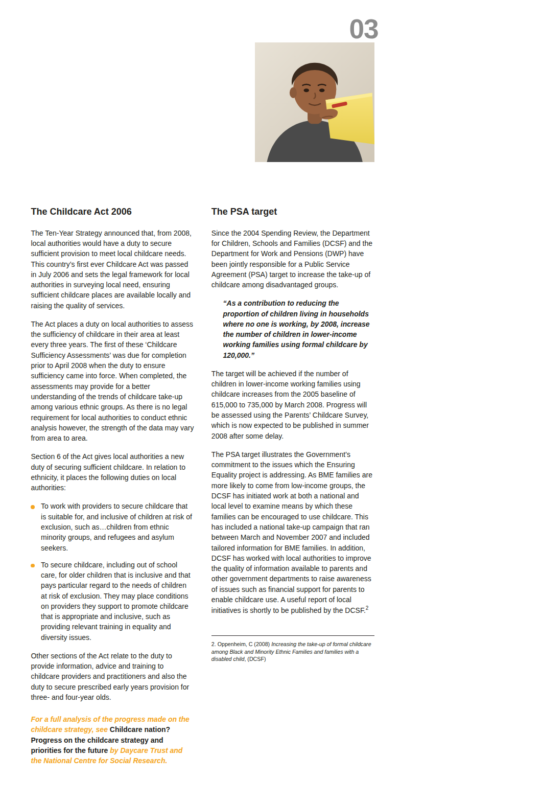03
The Childcare Act 2006
The Ten-Year Strategy announced that, from 2008, local authorities would have a duty to secure sufficient provision to meet local childcare needs. This country’s first ever Childcare Act was passed in July 2006 and sets the legal framework for local authorities in surveying local need, ensuring sufficient childcare places are available locally and raising the quality of services.
The Act places a duty on local authorities to assess the sufficiency of childcare in their area at least every three years. The first of these ‘Childcare Sufficiency Assessments’ was due for completion prior to April 2008 when the duty to ensure sufficiency came into force. When completed, the assessments may provide for a better understanding of the trends of childcare take-up among various ethnic groups. As there is no legal requirement for local authorities to conduct ethnic analysis however, the strength of the data may vary from area to area.
Section 6 of the Act gives local authorities a new duty of securing sufficient childcare. In relation to ethnicity, it places the following duties on local authorities:
To work with providers to secure childcare that is suitable for, and inclusive of children at risk of exclusion, such as…children from ethnic minority groups, and refugees and asylum seekers.
To secure childcare, including out of school care, for older children that is inclusive and that pays particular regard to the needs of children at risk of exclusion. They may place conditions on providers they support to promote childcare that is appropriate and inclusive, such as providing relevant training in equality and diversity issues.
Other sections of the Act relate to the duty to provide information, advice and training to childcare providers and practitioners and also the duty to secure prescribed early years provision for three- and four-year olds.
For a full analysis of the progress made on the childcare strategy, see Childcare nation? Progress on the childcare strategy and priorities for the future by Daycare Trust and the National Centre for Social Research.
The PSA target
Since the 2004 Spending Review, the Department for Children, Schools and Families (DCSF) and the Department for Work and Pensions (DWP) have been jointly responsible for a Public Service Agreement (PSA) target to increase the take-up of childcare among disadvantaged groups.
“As a contribution to reducing the proportion of children living in households where no one is working, by 2008, increase the number of children in lower-income working families using formal childcare by 120,000.”
The target will be achieved if the number of children in lower-income working families using childcare increases from the 2005 baseline of 615,000 to 735,000 by March 2008. Progress will be assessed using the Parents’ Childcare Survey, which is now expected to be published in summer 2008 after some delay.
The PSA target illustrates the Government’s commitment to the issues which the Ensuring Equality project is addressing. As BME families are more likely to come from low-income groups, the DCSF has initiated work at both a national and local level to examine means by which these families can be encouraged to use childcare. This has included a national take-up campaign that ran between March and November 2007 and included tailored information for BME families. In addition, DCSF has worked with local authorities to improve the quality of information available to parents and other government departments to raise awareness of issues such as financial support for parents to enable childcare use. A useful report of local initiatives is shortly to be published by the DCSF.2
2. Oppenheim, C (2008) Increasing the take-up of formal childcare among Black and Minority Ethnic Families and families with a disabled child, (DCSF)